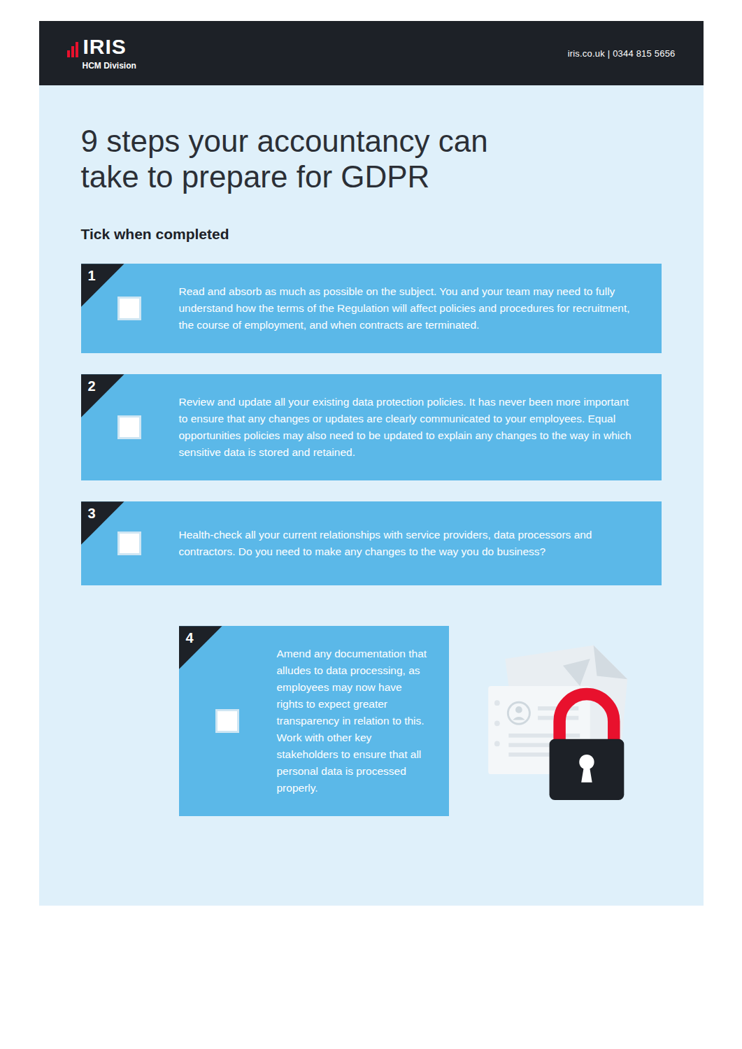IRIS
HCM Division
iris.co.uk | 0344 815 5656
9 steps your accountancy can
take to prepare for GDPR
Tick when completed
1
Read and absorb as much as possible on the subject. You and your team may need to fully understand how the terms of the Regulation will affect policies and procedures for recruitment, the course of employment, and when contracts are terminated.
2
Review and update all your existing data protection policies. It has never been more important to ensure that any changes or updates are clearly communicated to your employees. Equal opportunities policies may also need to be updated to explain any changes to the way in which sensitive data is stored and retained.
3
Health-check all your current relationships with service providers, data processors and contractors. Do you need to make any changes to the way you do business?
4
Amend any documentation that alludes to data processing, as employees may now have rights to expect greater transparency in relation to this. Work with other key stakeholders to ensure that all personal data is processed properly.